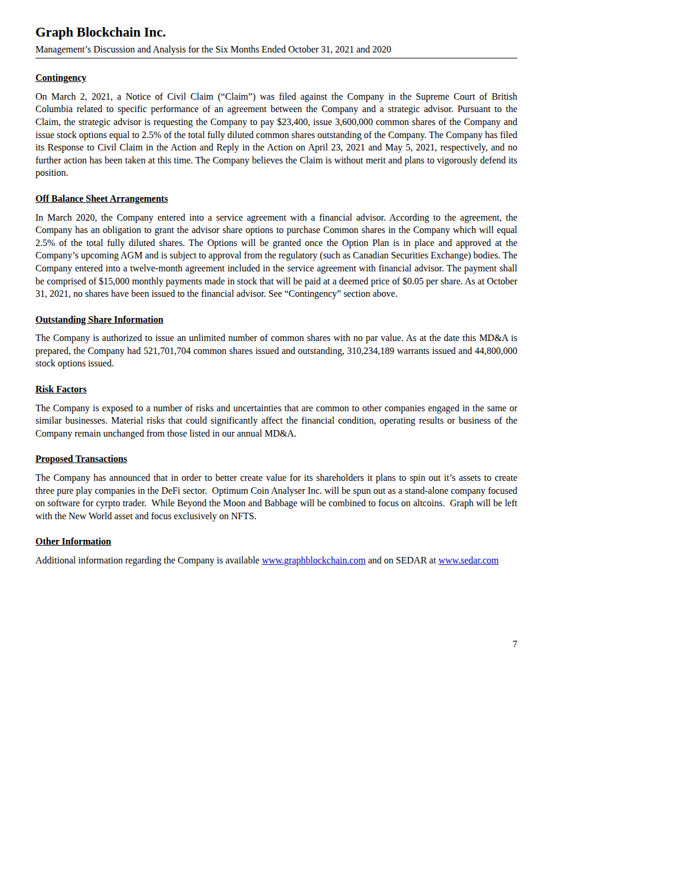Graph Blockchain Inc.
Management’s Discussion and Analysis for the Six Months Ended October 31, 2021 and 2020
Contingency
On March 2, 2021, a Notice of Civil Claim (“Claim”) was filed against the Company in the Supreme Court of British Columbia related to specific performance of an agreement between the Company and a strategic advisor. Pursuant to the Claim, the strategic advisor is requesting the Company to pay $23,400, issue 3,600,000 common shares of the Company and issue stock options equal to 2.5% of the total fully diluted common shares outstanding of the Company. The Company has filed its Response to Civil Claim in the Action and Reply in the Action on April 23, 2021 and May 5, 2021, respectively, and no further action has been taken at this time. The Company believes the Claim is without merit and plans to vigorously defend its position.
Off Balance Sheet Arrangements
In March 2020, the Company entered into a service agreement with a financial advisor. According to the agreement, the Company has an obligation to grant the advisor share options to purchase Common shares in the Company which will equal 2.5% of the total fully diluted shares. The Options will be granted once the Option Plan is in place and approved at the Company’s upcoming AGM and is subject to approval from the regulatory (such as Canadian Securities Exchange) bodies. The Company entered into a twelve-month agreement included in the service agreement with financial advisor. The payment shall be comprised of $15,000 monthly payments made in stock that will be paid at a deemed price of $0.05 per share. As at October 31, 2021, no shares have been issued to the financial advisor. See “Contingency” section above.
Outstanding Share Information
The Company is authorized to issue an unlimited number of common shares with no par value. As at the date this MD&A is prepared, the Company had 521,701,704 common shares issued and outstanding, 310,234,189 warrants issued and 44,800,000 stock options issued.
Risk Factors
The Company is exposed to a number of risks and uncertainties that are common to other companies engaged in the same or similar businesses. Material risks that could significantly affect the financial condition, operating results or business of the Company remain unchanged from those listed in our annual MD&A.
Proposed Transactions
The Company has announced that in order to better create value for its shareholders it plans to spin out it’s assets to create three pure play companies in the DeFi sector. Optimum Coin Analyser Inc. will be spun out as a stand-alone company focused on software for cyrpto trader. While Beyond the Moon and Babbage will be combined to focus on altcoins. Graph will be left with the New World asset and focus exclusively on NFTS.
Other Information
Additional information regarding the Company is available www.graphblockchain.com and on SEDAR at www.sedar.com
7